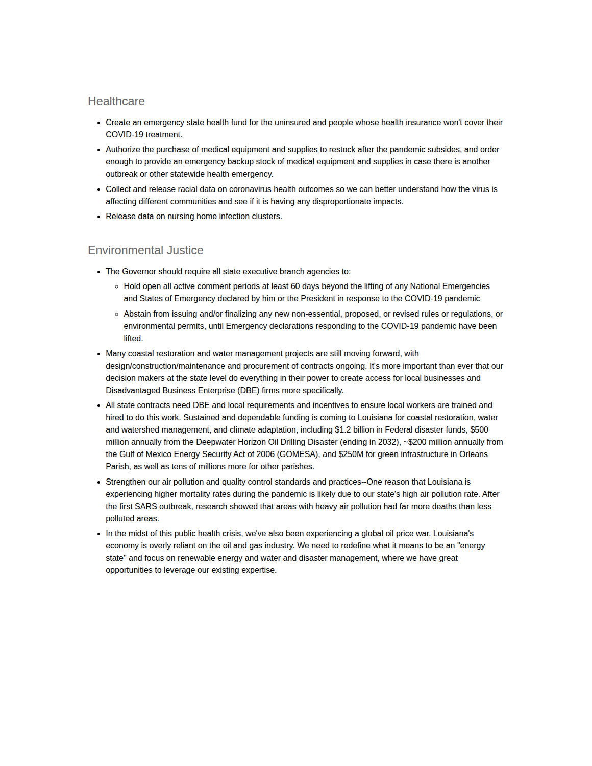Healthcare
Create an emergency state health fund for the uninsured and people whose health insurance won't cover their COVID-19 treatment.
Authorize the purchase of medical equipment and supplies to restock after the pandemic subsides, and order enough to provide an emergency backup stock of medical equipment and supplies in case there is another outbreak or other statewide health emergency.
Collect and release racial data on coronavirus health outcomes so we can better understand how the virus is affecting different communities and see if it is having any disproportionate impacts.
Release data on nursing home infection clusters.
Environmental Justice
The Governor should require all state executive branch agencies to:
Hold open all active comment periods at least 60 days beyond the lifting of any National Emergencies and States of Emergency declared by him or the President in response to the COVID-19 pandemic
Abstain from issuing and/or finalizing any new non-essential, proposed, or revised rules or regulations, or environmental permits, until Emergency declarations responding to the COVID-19 pandemic have been lifted.
Many coastal restoration and water management projects are still moving forward, with design/construction/maintenance and procurement of contracts ongoing. It's more important than ever that our decision makers at the state level do everything in their power to create access for local businesses and Disadvantaged Business Enterprise (DBE) firms more specifically.
All state contracts need DBE and local requirements and incentives to ensure local workers are trained and hired to do this work. Sustained and dependable funding is coming to Louisiana for coastal restoration, water and watershed management, and climate adaptation, including $1.2 billion in Federal disaster funds, $500 million annually from the Deepwater Horizon Oil Drilling Disaster (ending in 2032), ~$200 million annually from the Gulf of Mexico Energy Security Act of 2006 (GOMESA), and $250M for green infrastructure in Orleans Parish, as well as tens of millions more for other parishes.
Strengthen our air pollution and quality control standards and practices--One reason that Louisiana is experiencing higher mortality rates during the pandemic is likely due to our state's high air pollution rate. After the first SARS outbreak, research showed that areas with heavy air pollution had far more deaths than less polluted areas.
In the midst of this public health crisis, we've also been experiencing a global oil price war. Louisiana's economy is overly reliant on the oil and gas industry. We need to redefine what it means to be an "energy state" and focus on renewable energy and water and disaster management, where we have great opportunities to leverage our existing expertise.